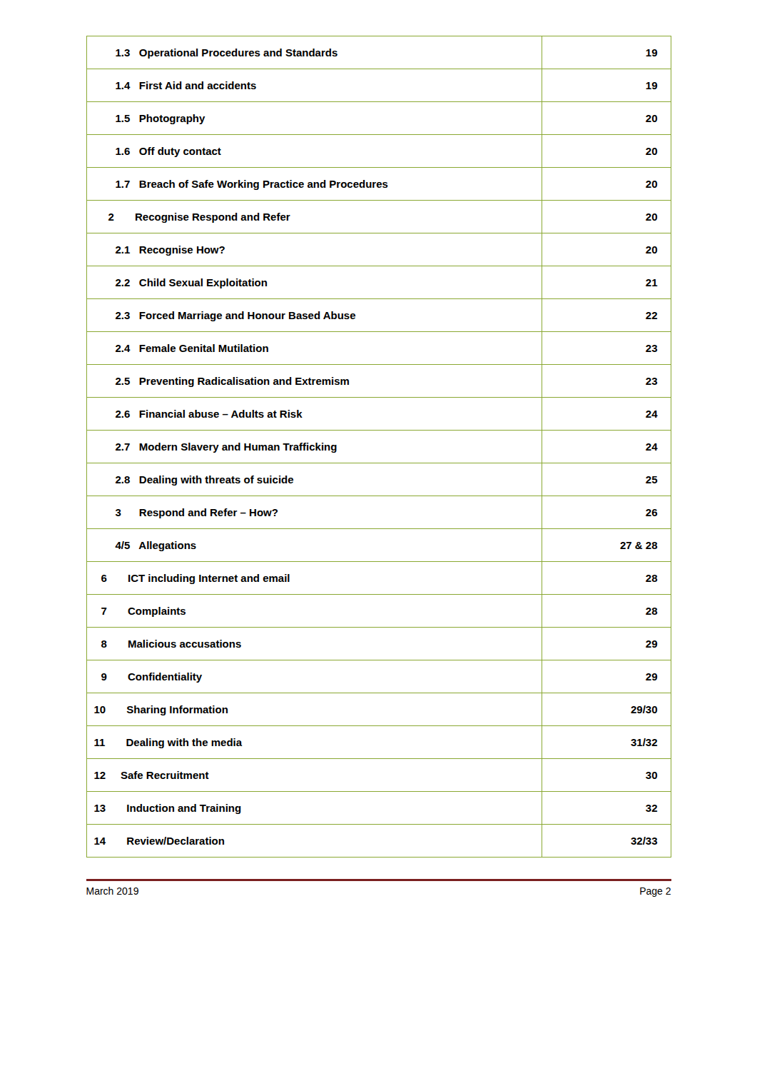| 1.3 Operational Procedures and Standards | 19 |
| 1.4 First Aid and accidents | 19 |
| 1.5 Photography | 20 |
| 1.6 Off duty contact | 20 |
| 1.7 Breach of Safe Working Practice and Procedures | 20 |
| 2 Recognise Respond and Refer | 20 |
| 2.1 Recognise How? | 20 |
| 2.2 Child Sexual Exploitation | 21 |
| 2.3 Forced Marriage and Honour Based Abuse | 22 |
| 2.4 Female Genital Mutilation | 23 |
| 2.5 Preventing Radicalisation and Extremism | 23 |
| 2.6 Financial abuse – Adults at Risk | 24 |
| 2.7 Modern Slavery and Human Trafficking | 24 |
| 2.8 Dealing with threats of suicide | 25 |
| 3 Respond and Refer – How? | 26 |
| 4/5 Allegations | 27 & 28 |
| 6 ICT including Internet and email | 28 |
| 7 Complaints | 28 |
| 8 Malicious accusations | 29 |
| 9 Confidentiality | 29 |
| 10 Sharing Information | 29/30 |
| 11 Dealing with the media | 31/32 |
| 12 Safe Recruitment | 30 |
| 13 Induction and Training | 32 |
| 14 Review/Declaration | 32/33 |
March 2019 Page 2